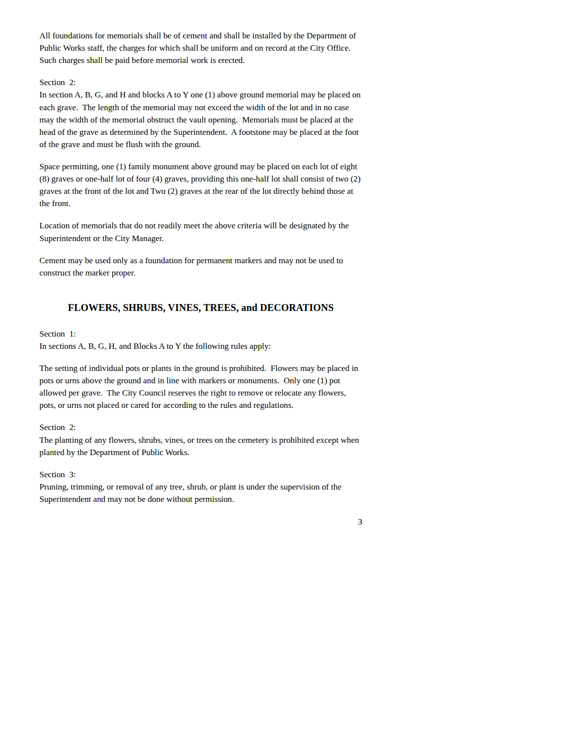All foundations for memorials shall be of cement and shall be installed by the Department of Public Works staff, the charges for which shall be uniform and on record at the City Office. Such charges shall be paid before memorial work is erected.
Section 2:
In section A, B, G, and H and blocks A to Y one (1) above ground memorial may be placed on each grave. The length of the memorial may not exceed the width of the lot and in no case may the width of the memorial obstruct the vault opening. Memorials must be placed at the head of the grave as determined by the Superintendent. A footstone may be placed at the foot of the grave and must be flush with the ground.
Space permitting, one (1) family monument above ground may be placed on each lot of eight (8) graves or one-half lot of four (4) graves, providing this one-half lot shall consist of two (2) graves at the front of the lot and Two (2) graves at the rear of the lot directly behind those at the front.
Location of memorials that do not readily meet the above criteria will be designated by the Superintendent or the City Manager.
Cement may be used only as a foundation for permanent markers and may not be used to construct the marker proper.
FLOWERS, SHRUBS, VINES, TREES, and DECORATIONS
Section 1:
In sections A, B, G, H, and Blocks A to Y the following rules apply:
The setting of individual pots or plants in the ground is prohibited. Flowers may be placed in pots or urns above the ground and in line with markers or monuments. Only one (1) pot allowed per grave. The City Council reserves the right to remove or relocate any flowers, pots, or urns not placed or cared for according to the rules and regulations.
Section 2:
The planting of any flowers, shrubs, vines, or trees on the cemetery is prohibited except when planted by the Department of Public Works.
Section 3:
Pruning, trimming, or removal of any tree, shrub, or plant is under the supervision of the Superintendent and may not be done without permission.
3